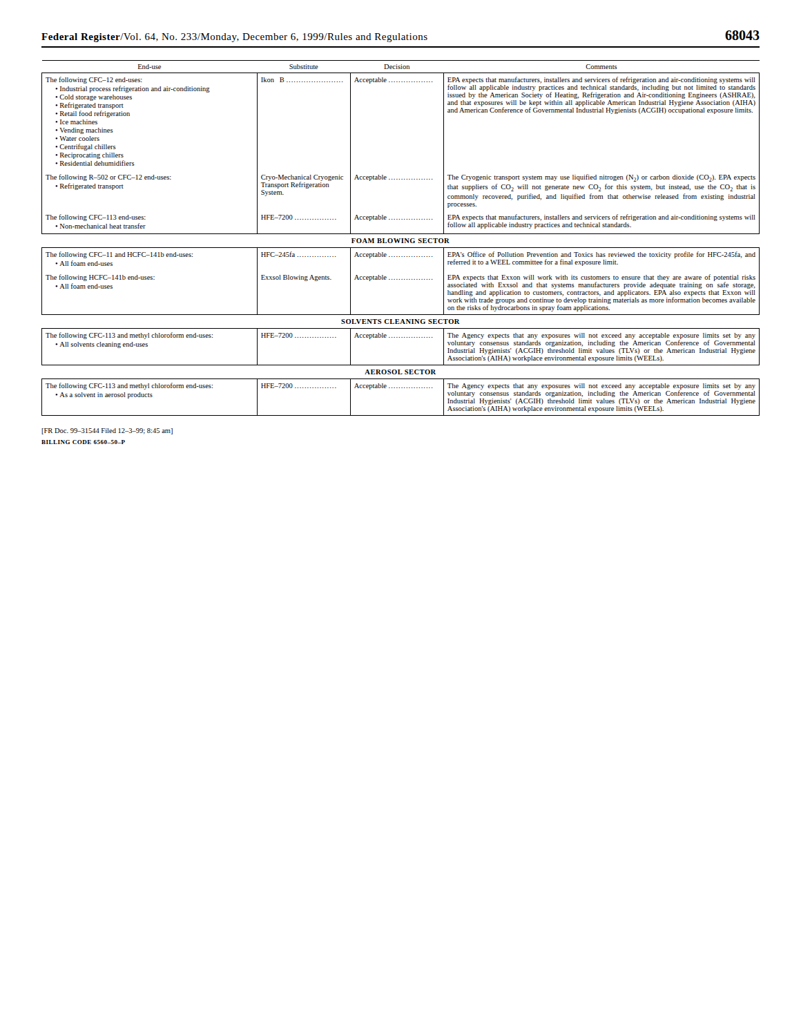Federal Register/Vol. 64, No. 233/Monday, December 6, 1999/Rules and Regulations
68043
| End-use | Substitute | Decision | Comments |
| --- | --- | --- | --- |
| The following CFC–12 end-uses: Industrial process refrigeration and air-conditioning Cold storage warehouses Refrigerated transport Retail food refrigeration Ice machines Vending machines Water coolers Centrifugal chillers Reciprocating chillers Residential dehumidifiers | Ikon B ....................... | Acceptable .................. | EPA expects that manufacturers, installers and servicers of refrigeration and air-conditioning systems will follow all applicable industry practices and technical standards, including but not limited to standards issued by the American Society of Heating, Refrigeration and Air-conditioning Engineers (ASHRAE), and that exposures will be kept within all applicable American Industrial Hygiene Association (AIHA) and American Conference of Governmental Industrial Hygienists (ACGIH) occupational exposure limits. |
| The following R–502 or CFC–12 end-uses: Refrigerated transport | Cryo-Mechanical Cryogenic Transport Refrigeration System. | Acceptable .................. | The Cryogenic transport system may use liquified nitrogen (N 2 ) or carbon dioxide (CO 2 ). EPA expects that suppliers of CO 2 will not generate new CO 2 for this system, but instead, use the CO 2 that is commonly recovered, purified, and liquified from that otherwise released from existing industrial processes. |
| The following CFC–113 end-uses: Non-mechanical heat transfer | HFE–7200 ................. | Acceptable .................. | EPA expects that manufacturers, installers and servicers of refrigeration and air-conditioning systems will follow all applicable industry practices and technical standards. |
| FOAM BLOWING SECTOR |
| The following CFC–11 and HCFC–141b end-uses: All foam end-uses | HFC–245fa ................ | Acceptable .................. | EPA's Office of Pollution Prevention and Toxics has reviewed the toxicity profile for HFC-245fa, and referred it to a WEEL committee for a final exposure limit. |
| The following HCFC–141b end-uses: All foam end-uses | Exxsol Blowing Agents. | Acceptable .................. | EPA expects that Exxon will work with its customers to ensure that they are aware of potential risks associated with Exxsol and that systems manufacturers provide adequate training on safe storage, handling and application to customers, contractors, and applicators. EPA also expects that Exxon will work with trade groups and continue to develop training materials as more information becomes available on the risks of hydrocarbons in spray foam applications. |
| SOLVENTS CLEANING SECTOR |
| The following CFC-113 and methyl chloroform end-uses: All solvents cleaning end-uses | HFE–7200 ................. | Acceptable .................. | The Agency expects that any exposures will not exceed any acceptable exposure limits set by any voluntary consensus standards organization, including the American Conference of Governmental Industrial Hygienists' (ACGIH) threshold limit values (TLVs) or the American Industrial Hygiene Association's (AIHA) workplace environmental exposure limits (WEELs). |
| AEROSOL SECTOR |
| The following CFC-113 and methyl chloroform end-uses: As a solvent in aerosol products | HFE–7200 ................. | Acceptable .................. | The Agency expects that any exposures will not exceed any acceptable exposure limits set by any voluntary consensus standards organization, including the American Conference of Governmental Industrial Hygienists' (ACGIH) threshold limit values (TLVs) or the American Industrial Hygiene Association's (AIHA) workplace environmental exposure limits (WEELs). |
[FR Doc. 99–31544 Filed 12–3–99; 8:45 am]
BILLING CODE 6560–50–P